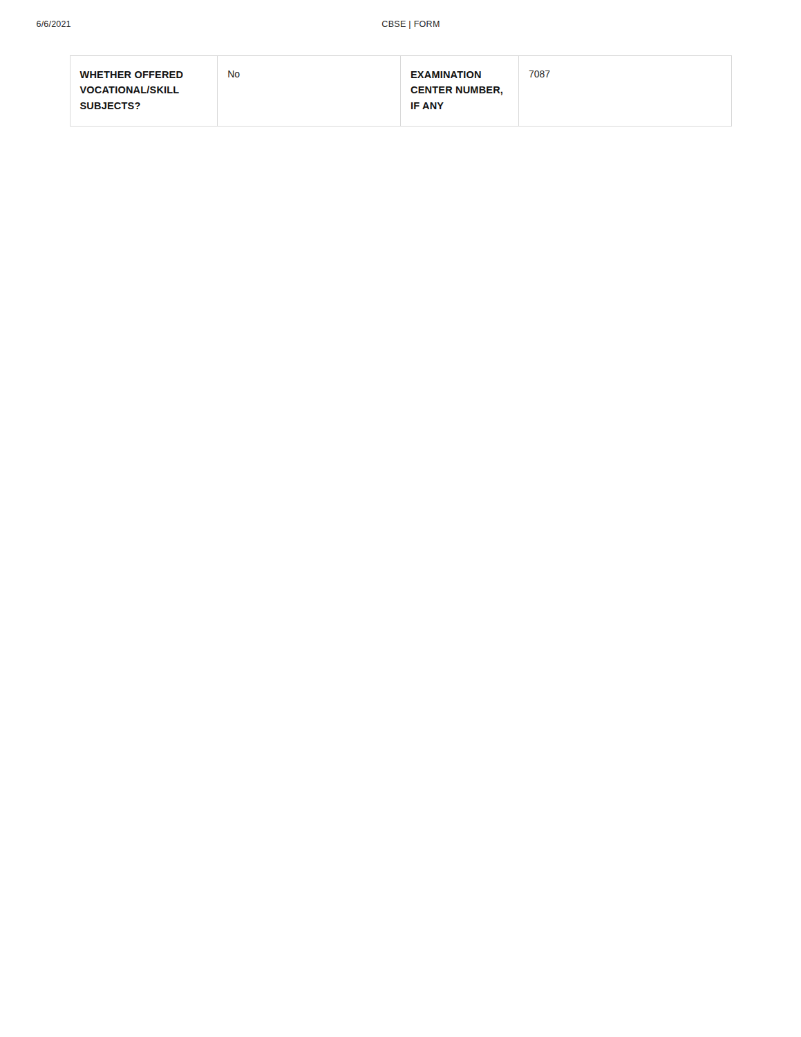6/6/2021
CBSE | FORM
| WHETHER OFFERED VOCATIONAL/SKILL SUBJECTS? | No | EXAMINATION CENTER NUMBER, IF ANY | 7087 |